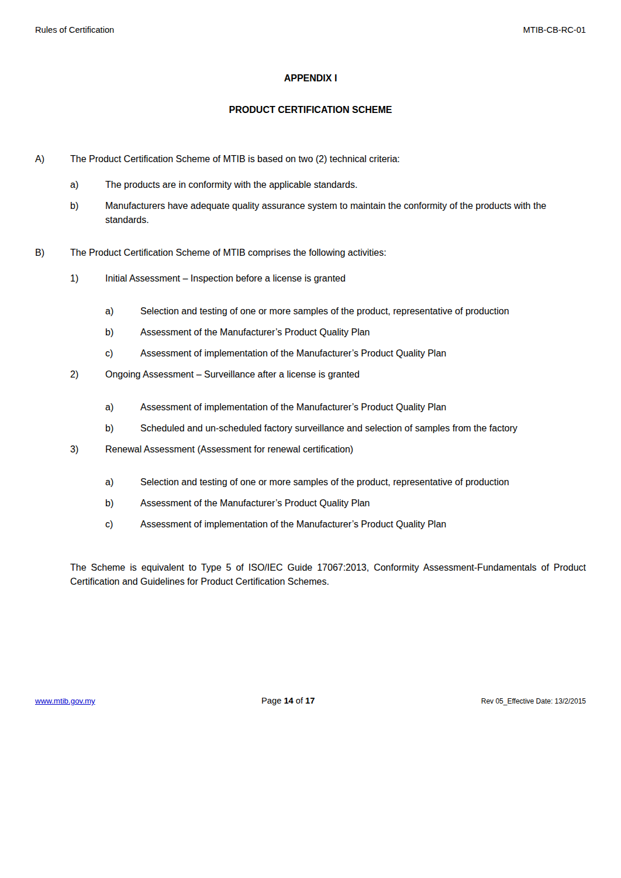Rules of Certification MTIB-CB-RC-01
APPENDIX I
PRODUCT CERTIFICATION SCHEME
A)
The Product Certification Scheme of MTIB is based on two (2) technical criteria:
a)
The products are in conformity with the applicable standards.
b)
Manufacturers have adequate quality assurance system to maintain the conformity of the products with the standards.
B)
The Product Certification Scheme of MTIB comprises the following activities:
1)
Initial Assessment – Inspection before a license is granted
a)
Selection and testing of one or more samples of the product, representative of production
b)
Assessment of the Manufacturer’s Product Quality Plan
c)
Assessment of implementation of the Manufacturer’s Product Quality Plan
2)
Ongoing Assessment – Surveillance after a license is granted
a)
Assessment of implementation of the Manufacturer’s Product Quality Plan
b)
Scheduled and un-scheduled factory surveillance and selection of samples from the factory
3)
Renewal Assessment (Assessment for renewal certification)
a)
Selection and testing of one or more samples of the product, representative of production
b)
Assessment of the Manufacturer’s Product Quality Plan
c)
Assessment of implementation of the Manufacturer’s Product Quality Plan
The Scheme is equivalent to Type 5 of ISO/IEC Guide 17067:2013, Conformity Assessment-Fundamentals of Product Certification and Guidelines for Product Certification Schemes.
www.mtib.gov.my Page 14 of 17 Rev 05_Effective Date: 13/2/2015